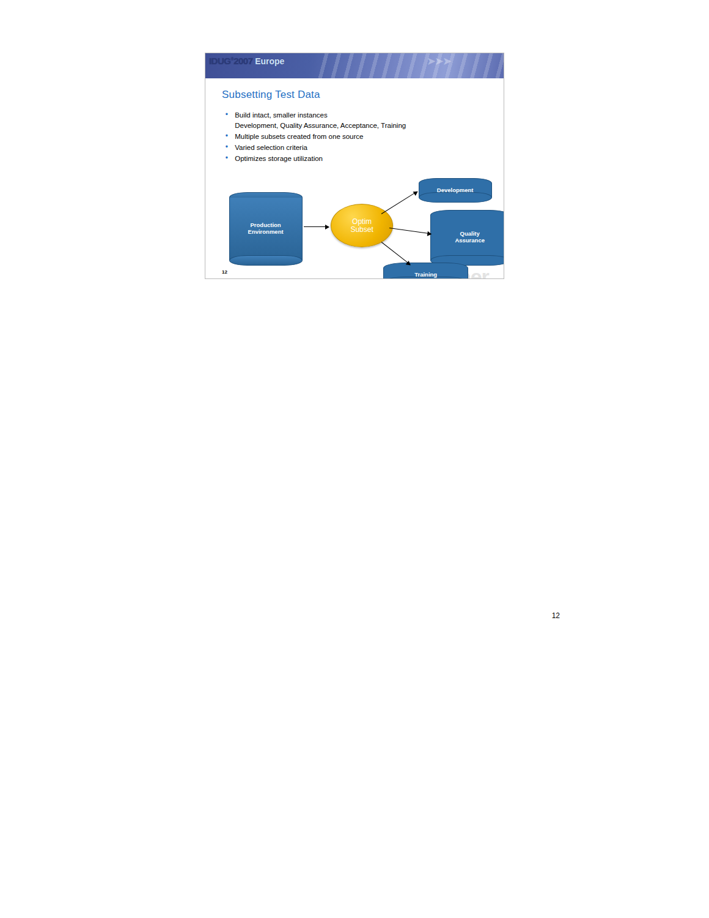IDUG®2007 Europe
➤➤➤
Subsetting Test Data
Build intact, smaller instances Development, Quality Assurance, Acceptance, Training
Multiple subsets created from one source
Varied selection criteria
Optimizes storage utilization
go Further
Production
Environment
Optim
Subset
Development
Quality
Assurance
Training
12
12